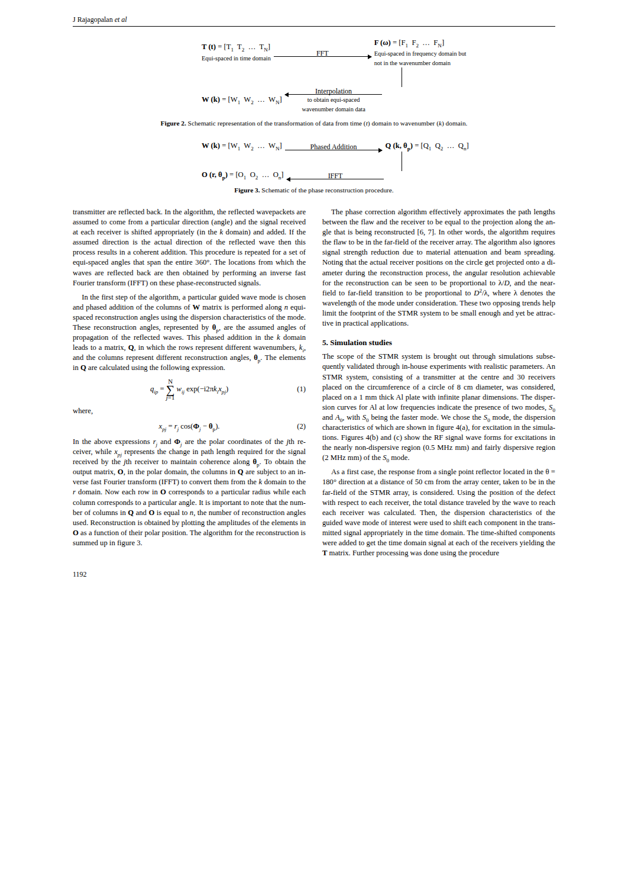J Rajagopalan et al
T (t) = [T1 T2 … TN]
Equi-spaced in time domain
FFT
F (ω) = [F1 F2 … FN]
Equi-spaced in frequency domain but
not in the wavenumber domain
W (k) = [W1 W2 … WN]
Interpolation to obtain equi-spaced
wavenumber domain data
Figure 2. Schematic representation of the transformation of data from time (t) domain to wavenumber (k) domain.
W (k) = [W1 W2 … WN]
Phased Addition
Q (k, θp) = [Q1 Q2 … Qn]
O (r, θp) = [O1 O2 … On]
IFFT
Figure 3. Schematic of the phase reconstruction procedure.
transmitter are reflected back. In the algorithm, the reflected wavepackets are assumed to come from a particular direction (angle) and the signal received at each receiver is shifted appropriately (in the k domain) and added. If the assumed direction is the actual direction of the reflected wave then this process results in a coherent addition. This procedure is repeated for a set of equi-spaced angles that span the entire 360°. The locations from which the waves are reflected back are then obtained by performing an inverse fast Fourier transform (IFFT) on these phase-reconstructed signals.
In the first step of the algorithm, a particular guided wave mode is chosen and phased addition of the columns of W matrix is performed along n equi-spaced reconstruction angles using the dispersion characteristics of the mode. These reconstruction angles, represented by θp, are the assumed angles of propagation of the reflected waves. This phased addition in the k domain leads to a matrix, Q, in which the rows represent different wavenumbers, ki, and the columns represent different reconstruction angles, θp. The elements in Q are calculated using the following expression.
qip = N ∑ j=1 wij exp(−i2πkixpj) (1)
where,
xpj = rj cos(Φj − θp). (2)
In the above expressions rj and Φj are the polar coordinates of the jth receiver, while xpj represents the change in path length required for the signal received by the jth receiver to maintain coherence along θp. To obtain the output matrix, O, in the polar domain, the columns in Q are subject to an inverse fast Fourier transform (IFFT) to convert them from the k domain to the r domain. Now each row in O corresponds to a particular radius while each column corresponds to a particular angle. It is important to note that the number of columns in Q and O is equal to n, the number of reconstruction angles used. Reconstruction is obtained by plotting the amplitudes of the elements in O as a function of their polar position. The algorithm for the reconstruction is summed up in figure 3.
The phase correction algorithm effectively approximates the path lengths between the flaw and the receiver to be equal to the projection along the angle that is being reconstructed [6, 7]. In other words, the algorithm requires the flaw to be in the far-field of the receiver array. The algorithm also ignores signal strength reduction due to material attenuation and beam spreading. Noting that the actual receiver positions on the circle get projected onto a diameter during the reconstruction process, the angular resolution achievable for the reconstruction can be seen to be proportional to λ/D, and the near-field to far-field transition to be proportional to D2/λ, where λ denotes the wavelength of the mode under consideration. These two opposing trends help limit the footprint of the STMR system to be small enough and yet be attractive in practical applications.
5. Simulation studies
The scope of the STMR system is brought out through simulations subsequently validated through in-house experiments with realistic parameters. An STMR system, consisting of a transmitter at the centre and 30 receivers placed on the circumference of a circle of 8 cm diameter, was considered, placed on a 1 mm thick Al plate with infinite planar dimensions. The dispersion curves for Al at low frequencies indicate the presence of two modes, S0 and A0, with S0 being the faster mode. We chose the S0 mode, the dispersion characteristics of which are shown in figure 4(a), for excitation in the simulations. Figures 4(b) and (c) show the RF signal wave forms for excitations in the nearly non-dispersive region (0.5 MHz mm) and fairly dispersive region (2 MHz mm) of the S0 mode.
As a first case, the response from a single point reflector located in the θ = 180° direction at a distance of 50 cm from the array center, taken to be in the far-field of the STMR array, is considered. Using the position of the defect with respect to each receiver, the total distance traveled by the wave to reach each receiver was calculated. Then, the dispersion characteristics of the guided wave mode of interest were used to shift each component in the transmitted signal appropriately in the time domain. The time-shifted components were added to get the time domain signal at each of the receivers yielding the T matrix. Further processing was done using the procedure
1192